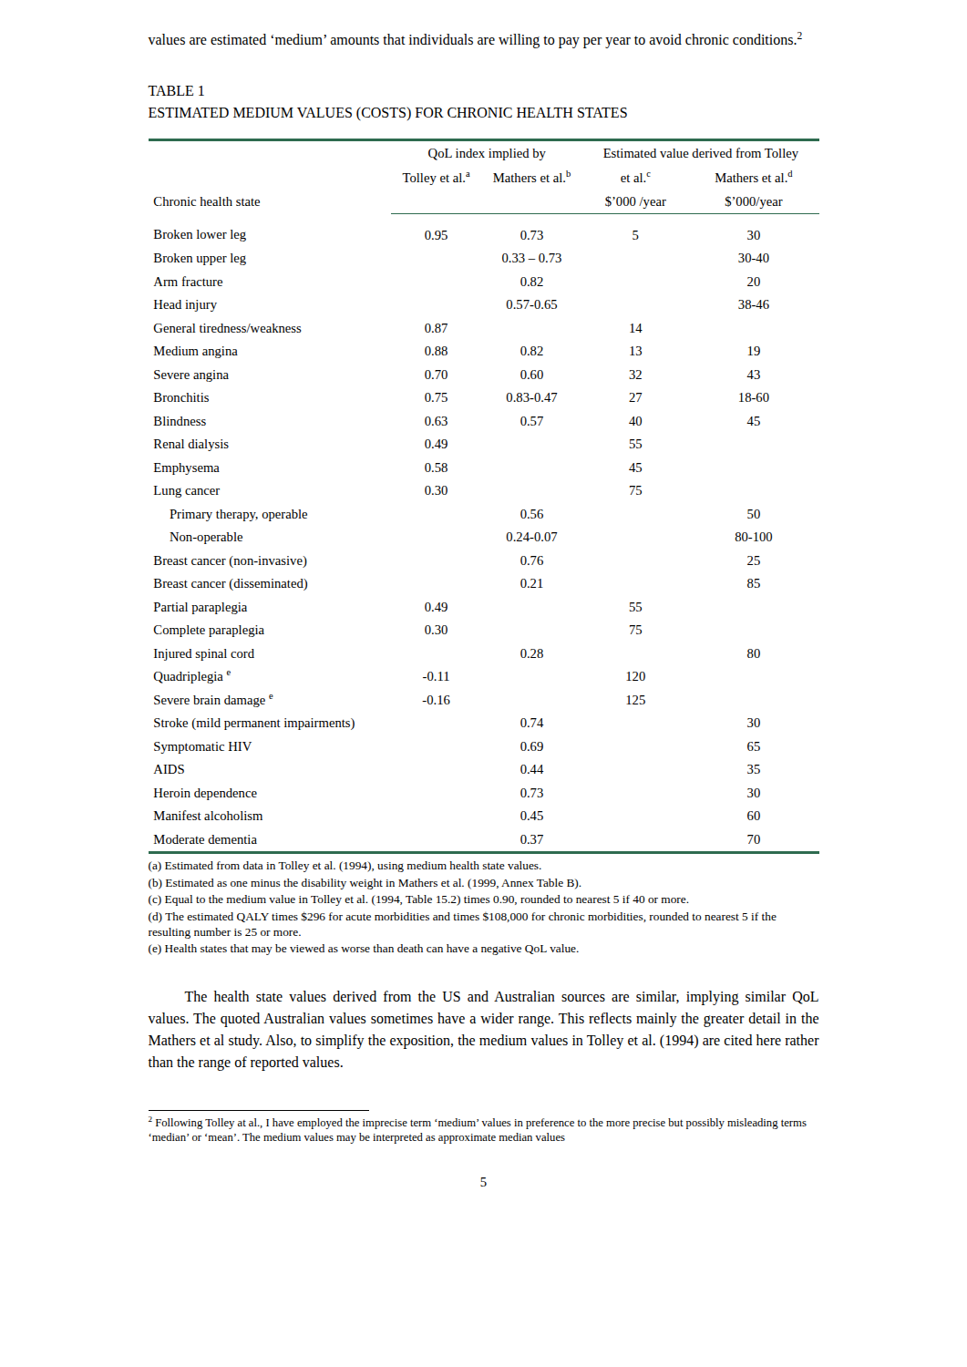values are estimated ‘medium’ amounts that individuals are willing to pay per year to avoid chronic conditions.2
TABLE 1
ESTIMATED MEDIUM VALUES (COSTS) FOR CHRONIC HEALTH STATES
| Chronic health state | QoL index implied by | Estimated value derived from Tolley |
| --- | --- | --- |
| Tolley et al. a | Mathers et al. b | et al. c | Mathers et al. d |
| | | $’000 /year | $’000/year |
| Broken lower leg | 0.95 | 0.73 | 5 | 30 |
| Broken upper leg | | 0.33 – 0.73 | | 30-40 |
| Arm fracture | | 0.82 | | 20 |
| Head injury | | 0.57-0.65 | | 38-46 |
| General tiredness/weakness | 0.87 | | 14 | |
| Medium angina | 0.88 | 0.82 | 13 | 19 |
| Severe angina | 0.70 | 0.60 | 32 | 43 |
| Bronchitis | 0.75 | 0.83-0.47 | 27 | 18-60 |
| Blindness | 0.63 | 0.57 | 40 | 45 |
| Renal dialysis | 0.49 | | 55 | |
| Emphysema | 0.58 | | 45 | |
| Lung cancer | 0.30 | | 75 | |
| Primary therapy, operable | | 0.56 | | 50 |
| Non-operable | | 0.24-0.07 | | 80-100 |
| Breast cancer (non-invasive) | | 0.76 | | 25 |
| Breast cancer (disseminated) | | 0.21 | | 85 |
| Partial paraplegia | 0.49 | | 55 | |
| Complete paraplegia | 0.30 | | 75 | |
| Injured spinal cord | | 0.28 | | 80 |
| Quadriplegia e | -0.11 | | 120 | |
| Severe brain damage e | -0.16 | | 125 | |
| Stroke (mild permanent impairments) | | 0.74 | | 30 |
| Symptomatic HIV | | 0.69 | | 65 |
| AIDS | | 0.44 | | 35 |
| Heroin dependence | | 0.73 | | 30 |
| Manifest alcoholism | | 0.45 | | 60 |
| Moderate dementia | | 0.37 | | 70 |
(a) Estimated from data in Tolley et al. (1994), using medium health state values.
(b) Estimated as one minus the disability weight in Mathers et al. (1999, Annex Table B).
(c) Equal to the medium value in Tolley et al. (1994, Table 15.2) times 0.90, rounded to nearest 5 if 40 or more.
(d) The estimated QALY times $296 for acute morbidities and times $108,000 for chronic morbidities, rounded to nearest 5 if the resulting number is 25 or more.
(e) Health states that may be viewed as worse than death can have a negative QoL value.
The health state values derived from the US and Australian sources are similar, implying similar QoL values. The quoted Australian values sometimes have a wider range. This reflects mainly the greater detail in the Mathers et al study. Also, to simplify the exposition, the medium values in Tolley et al. (1994) are cited here rather than the range of reported values.
2 Following Tolley at al., I have employed the imprecise term ‘medium’ values in preference to the more precise but possibly misleading terms ‘median’ or ‘mean’. The medium values may be interpreted as approximate median values
5